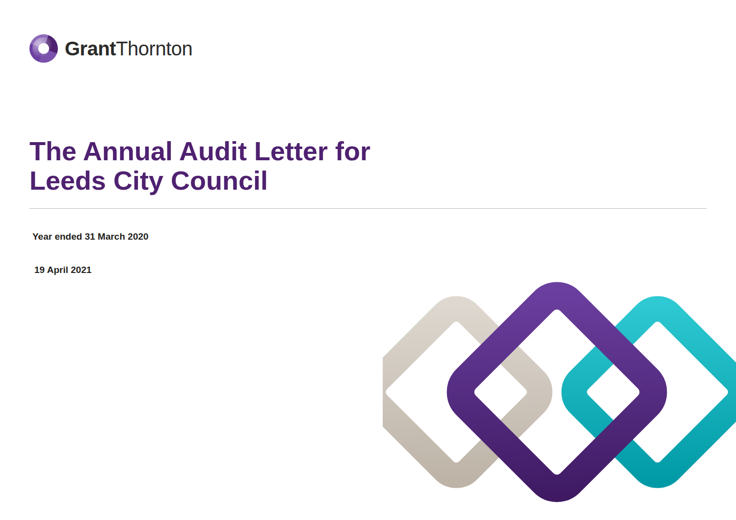GrantThornton
The Annual Audit Letter for
Leeds City Council
Year ended 31 March 2020 19 April 2021